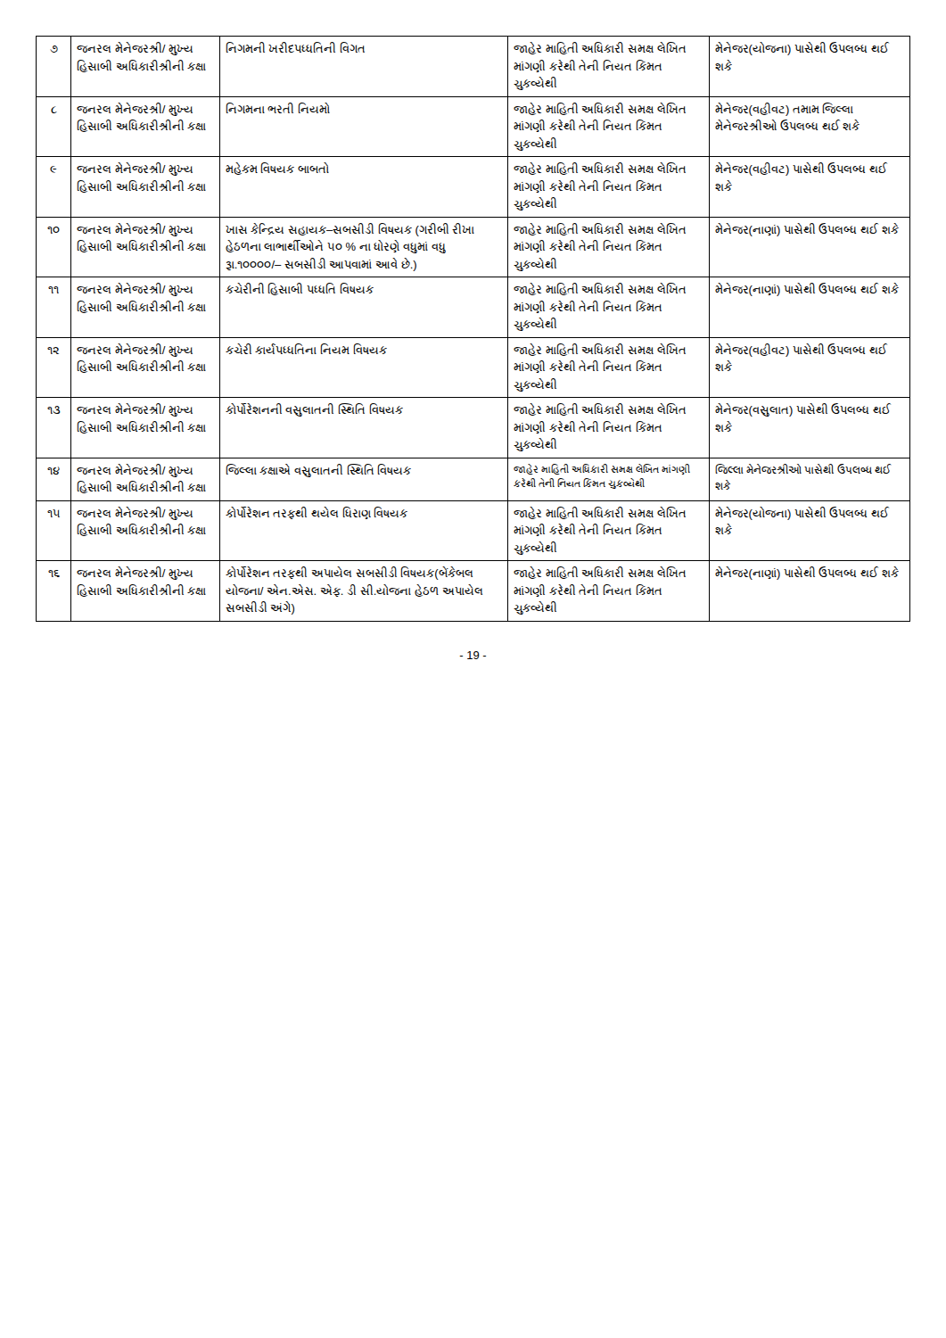| ૭ | જનરલ મેનેજરશ્રી/ મુખ્ય હિસાબી અધિકારીશ્રીની કક્ષા | નિગમની ખરીદપધ્ધતિની વિગત | જાહેર માહિતી અધિકારી સમક્ષ લેખિત માંગણી કરેથી તેની નિયત કિંમત ચુકવ્યેથી | મેનેજર(યોજના) પાસેથી ઉપલબ્ધ થઈ શકે |
| ૮ | જનરલ મેનેજરશ્રી/ મુખ્ય હિસાબી અધિકારીશ્રીની કક્ષા | નિગમના ભરતી નિયમો | જાહેર માહિતી અધિકારી સમક્ષ લેખિત માંગણી કરેથી તેની નિયત કિંમત ચુકવ્યેથી | મેનેજર(વહીવટ) તમામ જિલ્લા મેનેજરશ્રીઓ ઉપલબ્ધ થઈ શકે |
| ૯ | જનરલ મેનેજરશ્રી/ મુખ્ય હિસાબી અધિકારીશ્રીની કક્ષા | મહેકમ વિષયક બાબતો | જાહેર માહિતી અધિકારી સમક્ષ લેખિત માંગણી કરેથી તેની નિયત કિંમત ચુકવ્યેથી | મેનેજર(વહીવટ) પાસેથી ઉપલબ્ધ થઈ શકે |
| ૧૦ | જનરલ મેનેજરશ્રી/ મુખ્ય હિસાબી અધિકારીશ્રીની કક્ષા | ખાસ કેન્દ્રિય સહાયક–સબસીડી વિષયક (ગરીબી રીખા હેઠળના લાભાર્થીઓને ૫૦ % ના ધોરણે વધુમાં વધુ રૂા.૧૦૦૦૦/– સબસીડી આપવામાં આવે છે.) | જાહેર માહિતી અધિકારી સમક્ષ લેખિત માંગણી કરેથી તેની નિયત કિંમત ચુકવ્યેથી | મેનેજર(નાણાં) પાસેથી ઉપલબ્ધ થઈ શકે |
| ૧૧ | જનરલ મેનેજરશ્રી/ મુખ્ય હિસાબી અધિકારીશ્રીની કક્ષા | કચેરીની હિસાબી પધ્ધતિ વિષયક | જાહેર માહિતી અધિકારી સમક્ષ લેખિત માંગણી કરેથી તેની નિયત કિંમત ચુકવ્યેથી | મેનેજર(નાણાં) પાસેથી ઉપલબ્ધ થઈ શકે |
| ૧૨ | જનરલ મેનેજરશ્રી/ મુખ્ય હિસાબી અધિકારીશ્રીની કક્ષા | કચેરી કાર્યપધ્ધતિના નિયમ વિષયક | જાહેર માહિતી અધિકારી સમક્ષ લેખિત માંગણી કરેથી તેની નિયત કિંમત ચુકવ્યેથી | મેનેજર(વહીવટ) પાસેથી ઉપલબ્ધ થઈ શકે |
| ૧૩ | જનરલ મેનેજરશ્રી/ મુખ્ય હિસાબી અધિકારીશ્રીની કક્ષા | કોર્પોરેશનની વસુલાતની સ્થિતિ વિષયક | જાહેર માહિતી અધિકારી સમક્ષ લેખિત માંગણી કરેથી તેની નિયત કિંમત ચુકવ્યેથી | મેનેજર(વસુલાત) પાસેથી ઉપલબ્ધ થઈ શકે |
| ૧૪ | જનરલ મેનેજરશ્રી/ મુખ્ય હિસાબી અધિકારીશ્રીની કક્ષા | જિલ્લા કક્ષાએ વસુલાતની સ્થિતિ વિષયક | જાહેર માહિતી અધિકારી સમક્ષ લેખિત માંગણી કરેથી તેની નિયત કિંમત ચુકવ્યેથી | જિલ્લા મેનેજરશ્રીઓ પાસેથી ઉપલબ્ધ થઈ શકે |
| ૧૫ | જનરલ મેનેજરશ્રી/ મુખ્ય હિસાબી અધિકારીશ્રીની કક્ષા | કોર્પોરેશન તરફથી થયેલ ધિરાણ વિષયક | જાહેર માહિતી અધિકારી સમક્ષ લેખિત માંગણી કરેથી તેની નિયત કિંમત ચુકવ્યેથી | મેનેજર(યોજના) પાસેથી ઉપલબ્ધ થઈ શકે |
| ૧૬ | જનરલ મેનેજરશ્રી/ મુખ્ય હિસાબી અધિકારીશ્રીની કક્ષા | કોર્પોરેશન તરફથી અપાયેલ સબસીડી વિષયક(બેંકેબલ યોજના/ એન.એસ. એફ. ડી સી.યોજના હેઠળ અપાયેલ સબસીડી અંગે) | જાહેર માહિતી અધિકારી સમક્ષ લેખિત માંગણી કરેથી તેની નિયત કિંમત ચુકવ્યેથી | મેનેજર(નાણાં) પાસેથી ઉપલબ્ધ થઈ શકે |
- 19 -